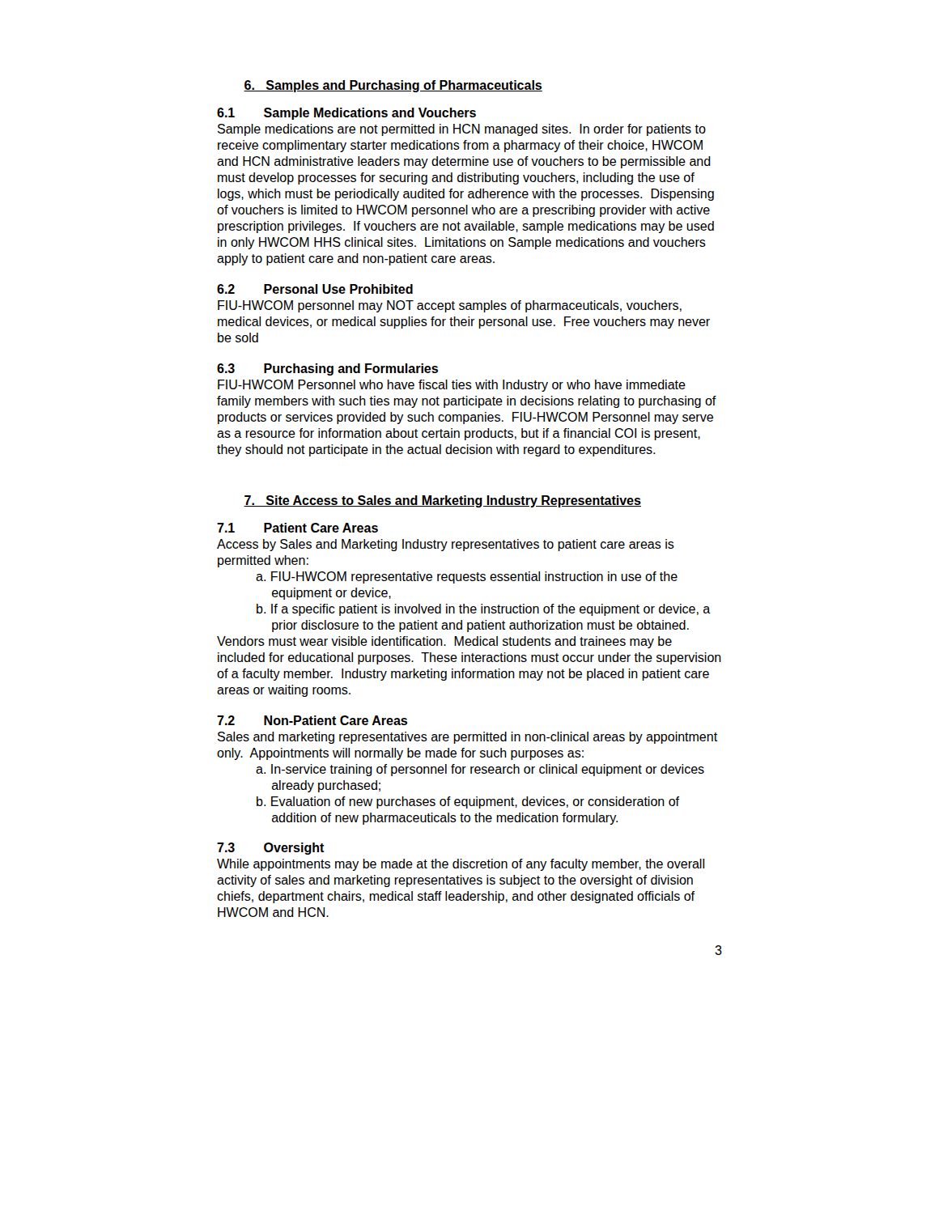6. Samples and Purchasing of Pharmaceuticals
6.1 Sample Medications and Vouchers
Sample medications are not permitted in HCN managed sites. In order for patients to receive complimentary starter medications from a pharmacy of their choice, HWCOM and HCN administrative leaders may determine use of vouchers to be permissible and must develop processes for securing and distributing vouchers, including the use of logs, which must be periodically audited for adherence with the processes. Dispensing of vouchers is limited to HWCOM personnel who are a prescribing provider with active prescription privileges. If vouchers are not available, sample medications may be used in only HWCOM HHS clinical sites. Limitations on Sample medications and vouchers apply to patient care and non-patient care areas.
6.2 Personal Use Prohibited
FIU-HWCOM personnel may NOT accept samples of pharmaceuticals, vouchers, medical devices, or medical supplies for their personal use. Free vouchers may never be sold
6.3 Purchasing and Formularies
FIU-HWCOM Personnel who have fiscal ties with Industry or who have immediate family members with such ties may not participate in decisions relating to purchasing of products or services provided by such companies. FIU-HWCOM Personnel may serve as a resource for information about certain products, but if a financial COI is present, they should not participate in the actual decision with regard to expenditures.
7. Site Access to Sales and Marketing Industry Representatives
7.1 Patient Care Areas
Access by Sales and Marketing Industry representatives to patient care areas is permitted when:
a. FIU-HWCOM representative requests essential instruction in use of the equipment or device,
b. If a specific patient is involved in the instruction of the equipment or device, a prior disclosure to the patient and patient authorization must be obtained.
Vendors must wear visible identification. Medical students and trainees may be included for educational purposes. These interactions must occur under the supervision of a faculty member. Industry marketing information may not be placed in patient care areas or waiting rooms.
7.2 Non-Patient Care Areas
Sales and marketing representatives are permitted in non-clinical areas by appointment only. Appointments will normally be made for such purposes as:
a. In-service training of personnel for research or clinical equipment or devices already purchased;
b. Evaluation of new purchases of equipment, devices, or consideration of addition of new pharmaceuticals to the medication formulary.
7.3 Oversight
While appointments may be made at the discretion of any faculty member, the overall activity of sales and marketing representatives is subject to the oversight of division chiefs, department chairs, medical staff leadership, and other designated officials of HWCOM and HCN.
3